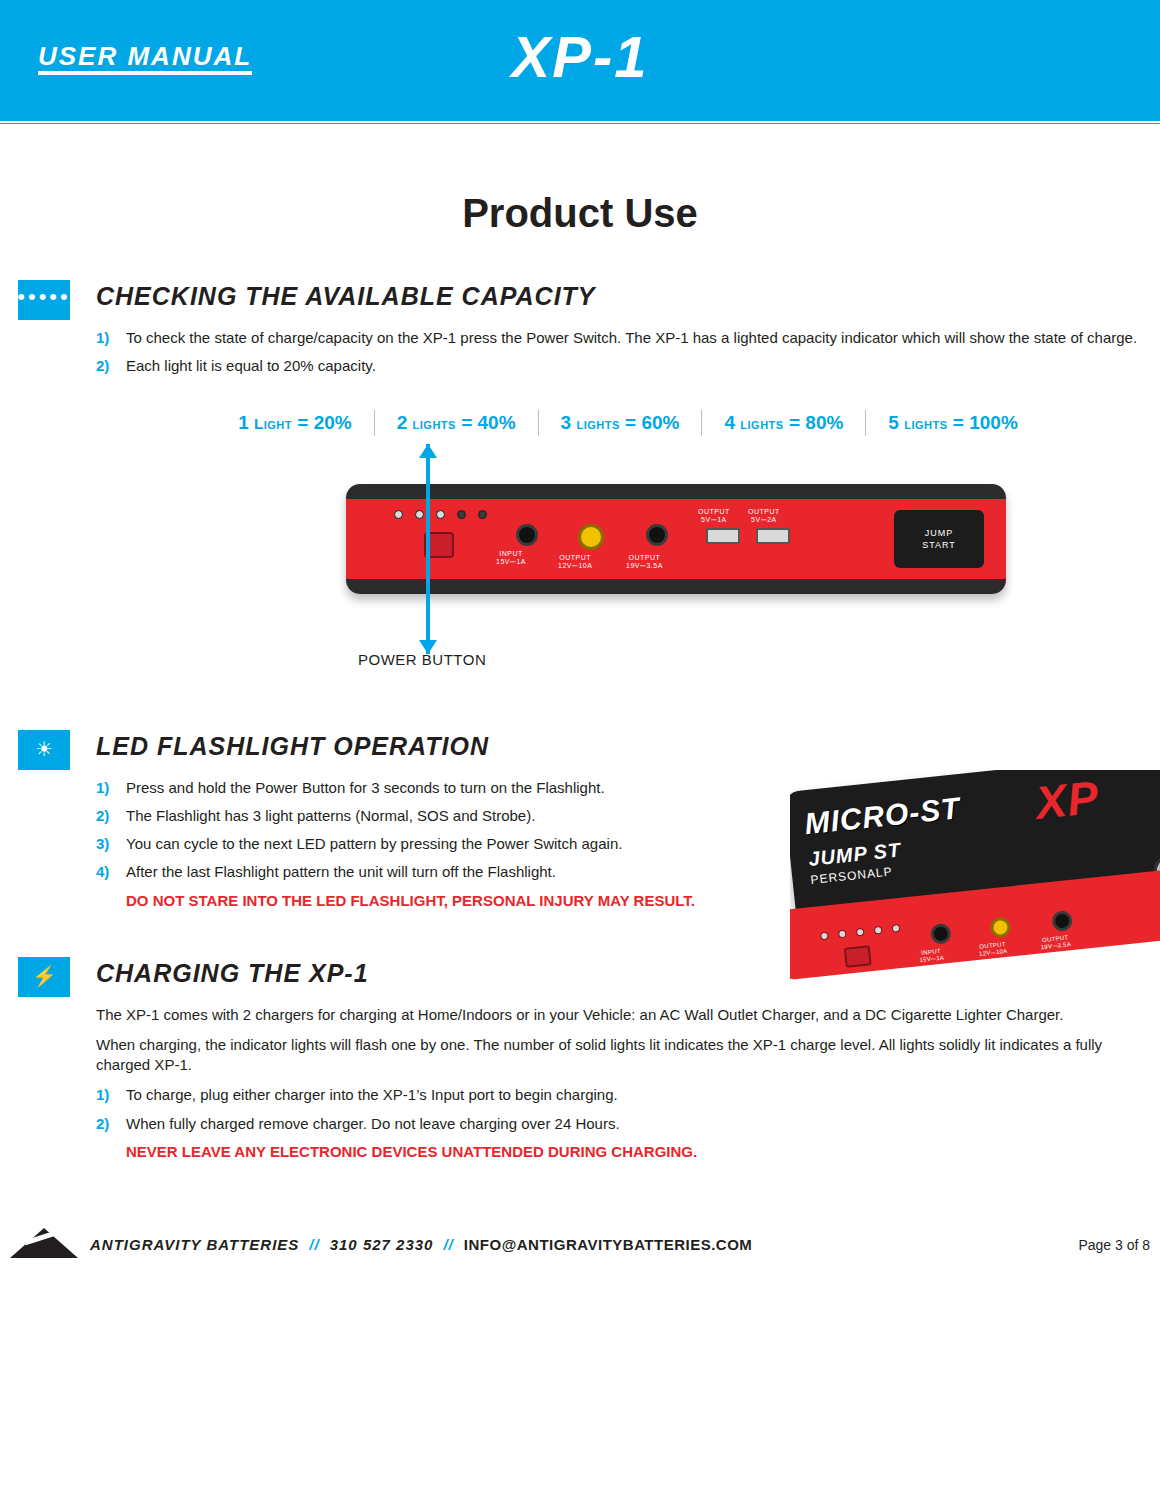User Manual
XP-1
Product Use
•••••
Checking the Available Capacity
To check the state of charge/capacity on the XP-1 press the Power Switch. The XP-1 has a lighted capacity indicator which will show the state of charge.
Each light lit is equal to 20% capacity.
1 Light = 20%
2 lights = 40%
3 lights = 60%
4 lights = 80%
5 lights = 100%
INPUT
15V⎓1A
OUTPUT
12V⎓10A
OUTPUT
19V⎓3.5A
OUTPUT
5V⎓1A
OUTPUT
5V⎓2A
JUMP
START
POWER BUTTON
☀
LED Flashlight Operation
Press and hold the Power Button for 3 seconds to turn on the Flashlight.
The Flashlight has 3 light patterns (Normal, SOS and Strobe).
You can cycle to the next LED pattern by pressing the Power Switch again.
After the last Flashlight pattern the unit will turn off the Flashlight.
DO NOT STARE INTO THE LED FLASHLIGHT, PERSONAL INJURY MAY RESULT.
⚡
Charging the XP-1
The XP-1 comes with 2 chargers for charging at Home/Indoors or in your Vehicle: an AC Wall Outlet Charger, and a DC Cigarette Lighter Charger.
When charging, the indicator lights will flash one by one. The number of solid lights lit indicates the XP-1 charge level. All lights solidly lit indicates a fully charged XP-1.
To charge, plug either charger into the XP-1’s Input port to begin charging.
When fully charged remove charger. Do not leave charging over 24 Hours.
NEVER LEAVE ANY ELECTRONIC DEVICES UNATTENDED DURING CHARGING.
MICRO-ST
XP
JUMP ST
PERSONALP
INPUT
15V⎓1A
OUTPUT
12V⎓10A
OUTPUT
19V⎓3.5A
ANTIGRAVITY BATTERIES // 310 527 2330 // INFO@ANTIGRAVITYBATTERIES.COM Page 3 of 8